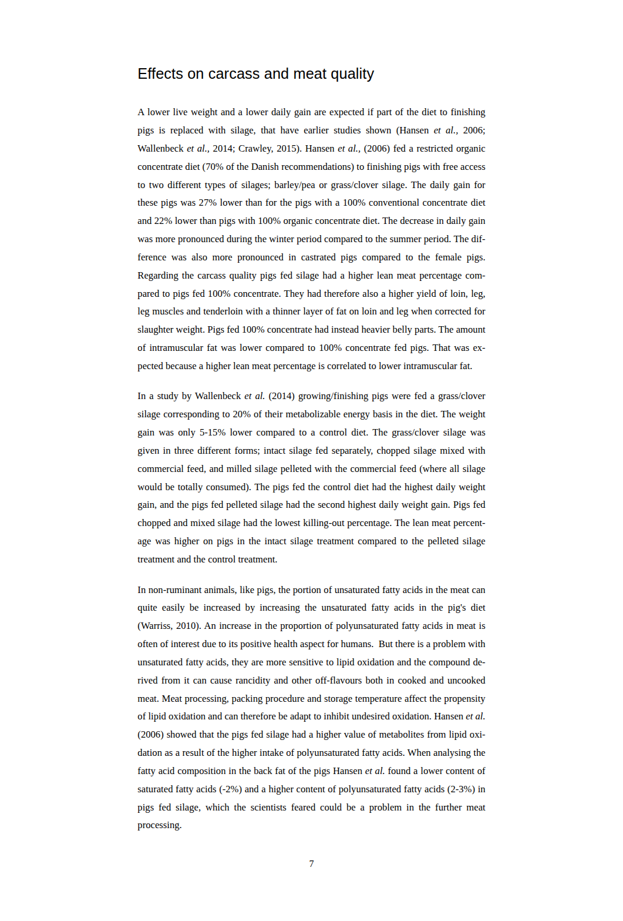Effects on carcass and meat quality
A lower live weight and a lower daily gain are expected if part of the diet to finishing pigs is replaced with silage, that have earlier studies shown (Hansen et al., 2006; Wallenbeck et al., 2014; Crawley, 2015). Hansen et al., (2006) fed a restricted organic concentrate diet (70% of the Danish recommendations) to finishing pigs with free access to two different types of silages; barley/pea or grass/clover silage. The daily gain for these pigs was 27% lower than for the pigs with a 100% conventional concentrate diet and 22% lower than pigs with 100% organic concentrate diet. The decrease in daily gain was more pronounced during the winter period compared to the summer period. The difference was also more pronounced in castrated pigs compared to the female pigs. Regarding the carcass quality pigs fed silage had a higher lean meat percentage compared to pigs fed 100% concentrate. They had therefore also a higher yield of loin, leg, leg muscles and tenderloin with a thinner layer of fat on loin and leg when corrected for slaughter weight. Pigs fed 100% concentrate had instead heavier belly parts. The amount of intramuscular fat was lower compared to 100% concentrate fed pigs. That was expected because a higher lean meat percentage is correlated to lower intramuscular fat.
In a study by Wallenbeck et al. (2014) growing/finishing pigs were fed a grass/clover silage corresponding to 20% of their metabolizable energy basis in the diet. The weight gain was only 5-15% lower compared to a control diet. The grass/clover silage was given in three different forms; intact silage fed separately, chopped silage mixed with commercial feed, and milled silage pelleted with the commercial feed (where all silage would be totally consumed). The pigs fed the control diet had the highest daily weight gain, and the pigs fed pelleted silage had the second highest daily weight gain. Pigs fed chopped and mixed silage had the lowest killing-out percentage. The lean meat percentage was higher on pigs in the intact silage treatment compared to the pelleted silage treatment and the control treatment.
In non-ruminant animals, like pigs, the portion of unsaturated fatty acids in the meat can quite easily be increased by increasing the unsaturated fatty acids in the pig's diet (Warriss, 2010). An increase in the proportion of polyunsaturated fatty acids in meat is often of interest due to its positive health aspect for humans. But there is a problem with unsaturated fatty acids, they are more sensitive to lipid oxidation and the compound derived from it can cause rancidity and other off-flavours both in cooked and uncooked meat. Meat processing, packing procedure and storage temperature affect the propensity of lipid oxidation and can therefore be adapt to inhibit undesired oxidation. Hansen et al. (2006) showed that the pigs fed silage had a higher value of metabolites from lipid oxidation as a result of the higher intake of polyunsaturated fatty acids. When analysing the fatty acid composition in the back fat of the pigs Hansen et al. found a lower content of saturated fatty acids (-2%) and a higher content of polyunsaturated fatty acids (2-3%) in pigs fed silage, which the scientists feared could be a problem in the further meat processing.
7